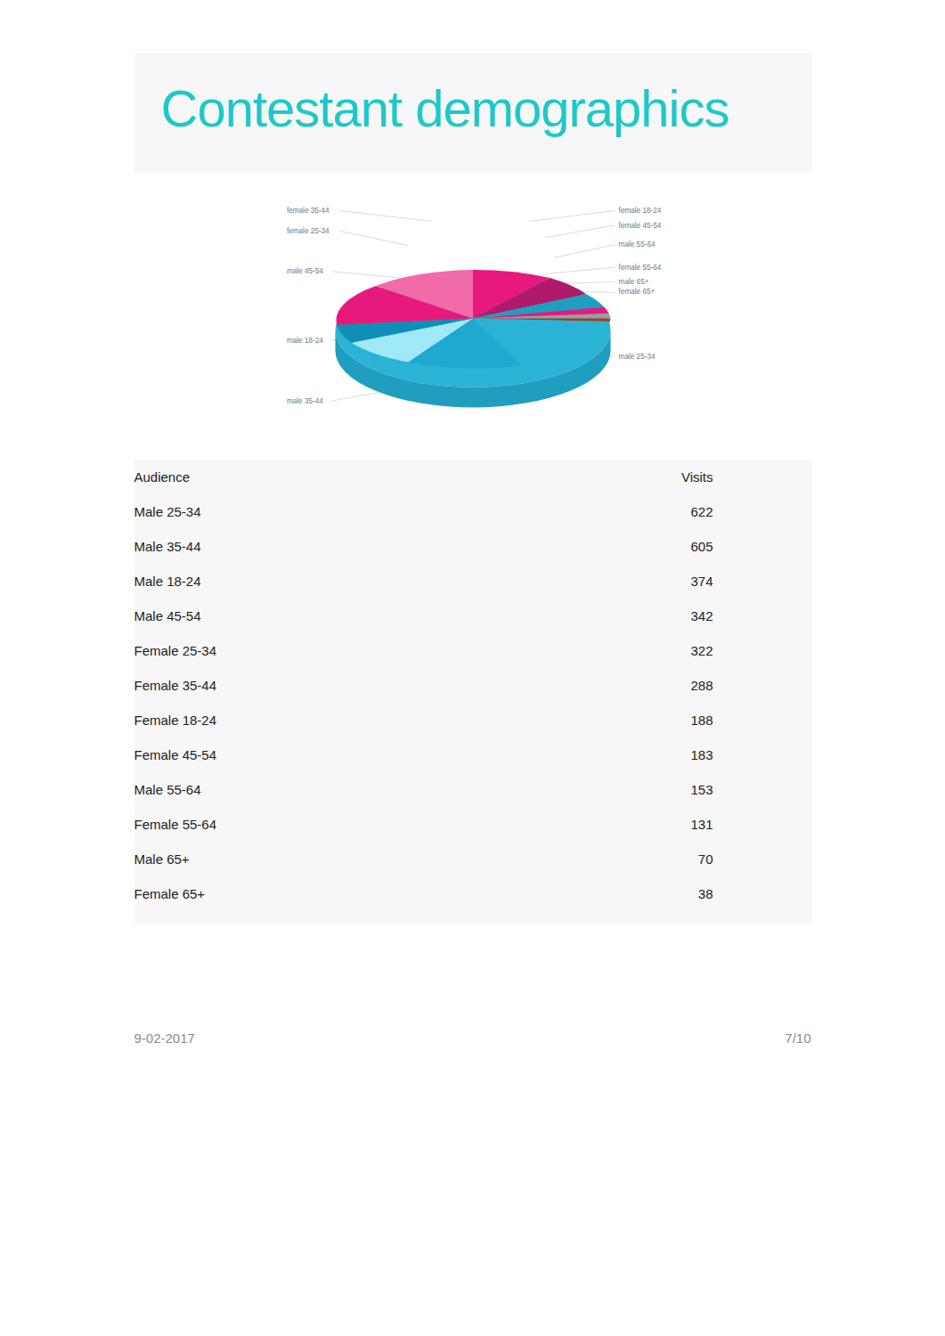Contestant demographics
female 35-44 female 25-34 male 45-54 male 18-24 male 35-44 female 18-24 female 45-54 male 55-64 female 55-64 male 65+ female 65+ male 25-34
| Audience | Visits |
| --- | --- |
| Male 25-34 | 622 |
| Male 35-44 | 605 |
| Male 18-24 | 374 |
| Male 45-54 | 342 |
| Female 25-34 | 322 |
| Female 35-44 | 288 |
| Female 18-24 | 188 |
| Female 45-54 | 183 |
| Male 55-64 | 153 |
| Female 55-64 | 131 |
| Male 65+ | 70 |
| Female 65+ | 38 |
9-02-2017 7/10